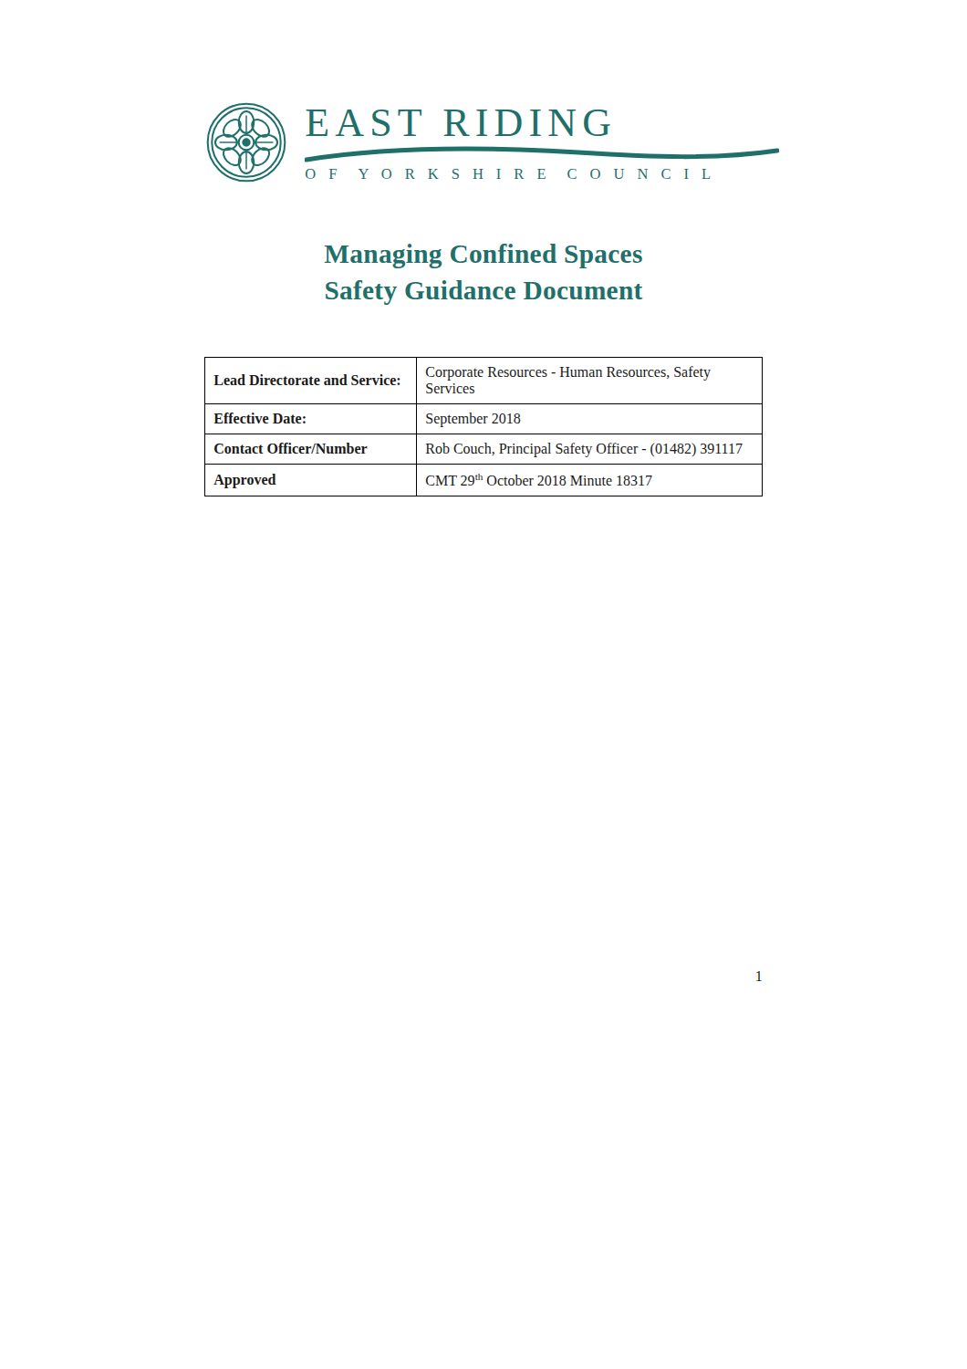EAST RIDING
O F Y O R K S H I R E C O U N C I L
Managing Confined Spaces Safety Guidance Document
| Lead Directorate and Service: | Corporate Resources - Human Resources, Safety Services |
| Effective Date: | September 2018 |
| Contact Officer/Number | Rob Couch, Principal Safety Officer - (01482) 391117 |
| Approved | CMT 29 th October 2018 Minute 18317 |
1